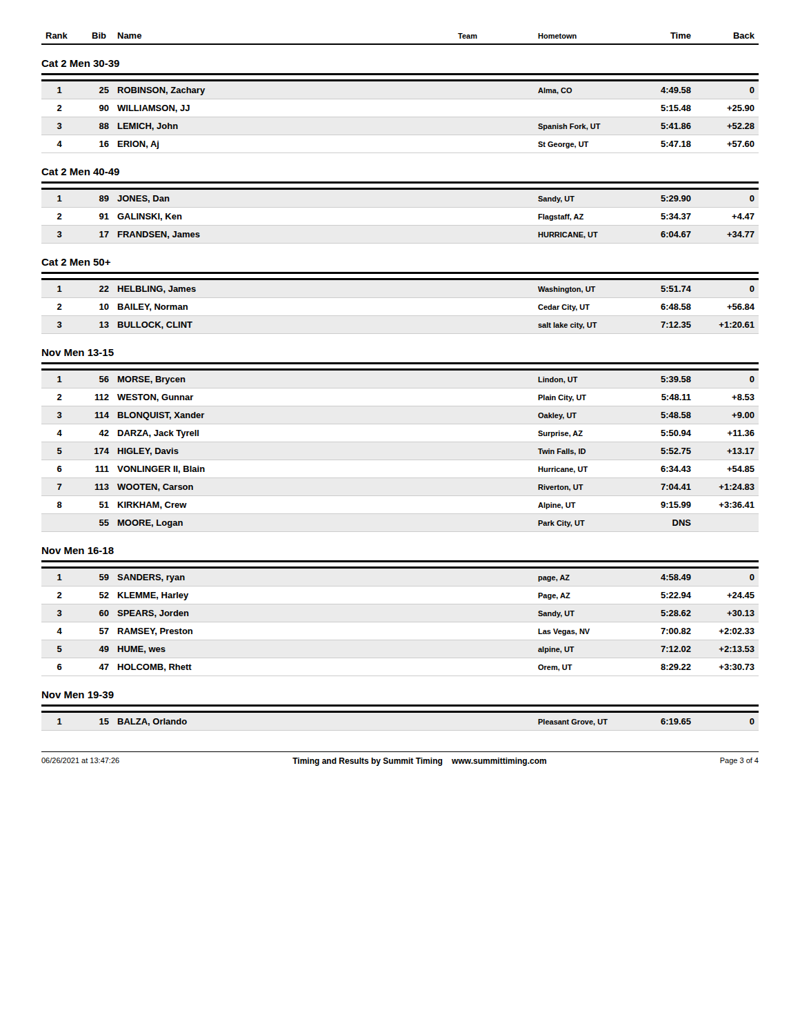| Rank | Bib | Name | Team | Hometown | Time | Back |
| --- | --- | --- | --- | --- | --- | --- |
| Cat 2 Men 30-39 |
| 1 | 25 | ROBINSON, Zachary | | Alma, CO | 4:49.58 | 0 |
| 2 | 90 | WILLIAMSON, JJ | | | 5:15.48 | +25.90 |
| 3 | 88 | LEMICH, John | | Spanish Fork, UT | 5:41.86 | +52.28 |
| 4 | 16 | ERION, Aj | | St George, UT | 5:47.18 | +57.60 |
| Cat 2 Men 40-49 |
| 1 | 89 | JONES, Dan | | Sandy, UT | 5:29.90 | 0 |
| 2 | 91 | GALINSKI, Ken | | Flagstaff, AZ | 5:34.37 | +4.47 |
| 3 | 17 | FRANDSEN, James | | HURRICANE, UT | 6:04.67 | +34.77 |
| Cat 2 Men 50+ |
| 1 | 22 | HELBLING, James | | Washington, UT | 5:51.74 | 0 |
| 2 | 10 | BAILEY, Norman | | Cedar City, UT | 6:48.58 | +56.84 |
| 3 | 13 | BULLOCK, CLINT | | salt lake city, UT | 7:12.35 | +1:20.61 |
| Nov Men 13-15 |
| 1 | 56 | MORSE, Brycen | | Lindon, UT | 5:39.58 | 0 |
| 2 | 112 | WESTON, Gunnar | | Plain City, UT | 5:48.11 | +8.53 |
| 3 | 114 | BLONQUIST, Xander | | Oakley, UT | 5:48.58 | +9.00 |
| 4 | 42 | DARZA, Jack Tyrell | | Surprise, AZ | 5:50.94 | +11.36 |
| 5 | 174 | HIGLEY, Davis | | Twin Falls, ID | 5:52.75 | +13.17 |
| 6 | 111 | VONLINGER II, Blain | | Hurricane, UT | 6:34.43 | +54.85 |
| 7 | 113 | WOOTEN, Carson | | Riverton, UT | 7:04.41 | +1:24.83 |
| 8 | 51 | KIRKHAM, Crew | | Alpine, UT | 9:15.99 | +3:36.41 |
| | 55 | MOORE, Logan | | Park City, UT | DNS | |
| Nov Men 16-18 |
| 1 | 59 | SANDERS, ryan | | page, AZ | 4:58.49 | 0 |
| 2 | 52 | KLEMME, Harley | | Page, AZ | 5:22.94 | +24.45 |
| 3 | 60 | SPEARS, Jorden | | Sandy, UT | 5:28.62 | +30.13 |
| 4 | 57 | RAMSEY, Preston | | Las Vegas, NV | 7:00.82 | +2:02.33 |
| 5 | 49 | HUME, wes | | alpine, UT | 7:12.02 | +2:13.53 |
| 6 | 47 | HOLCOMB, Rhett | | Orem, UT | 8:29.22 | +3:30.73 |
| Nov Men 19-39 |
| 1 | 15 | BALZA, Orlando | | Pleasant Grove, UT | 6:19.65 | 0 |
06/26/2021 at 13:47:26
Timing and Results by Summit Timing www.summittiming.com
Page 3 of 4